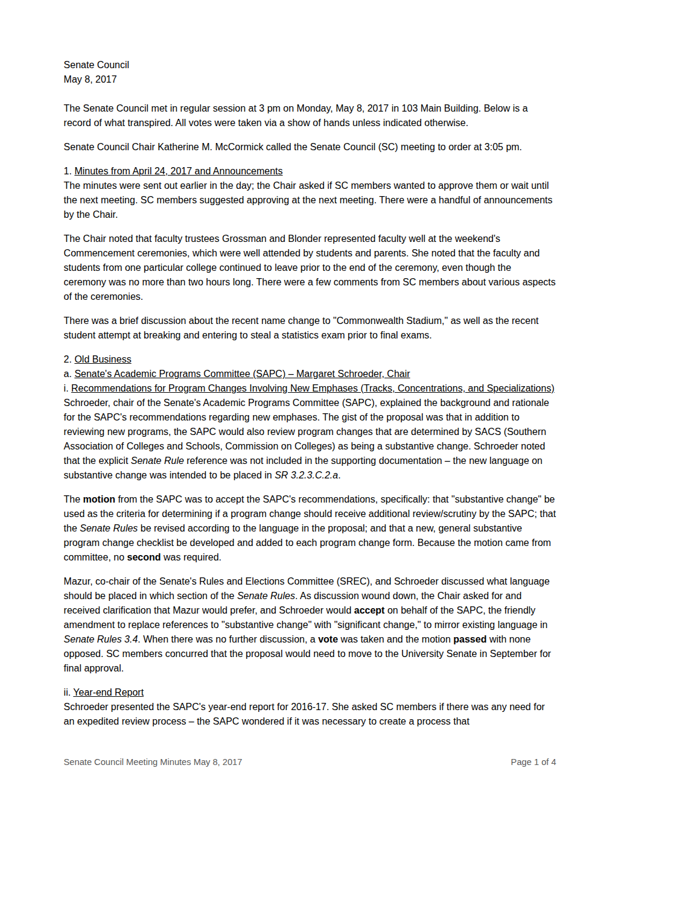Senate Council
May 8, 2017
The Senate Council met in regular session at 3 pm on Monday, May 8, 2017 in 103 Main Building. Below is a record of what transpired. All votes were taken via a show of hands unless indicated otherwise.
Senate Council Chair Katherine M. McCormick called the Senate Council (SC) meeting to order at 3:05 pm.
1. Minutes from April 24, 2017 and Announcements
The minutes were sent out earlier in the day; the Chair asked if SC members wanted to approve them or wait until the next meeting. SC members suggested approving at the next meeting. There were a handful of announcements by the Chair.
The Chair noted that faculty trustees Grossman and Blonder represented faculty well at the weekend's Commencement ceremonies, which were well attended by students and parents. She noted that the faculty and students from one particular college continued to leave prior to the end of the ceremony, even though the ceremony was no more than two hours long. There were a few comments from SC members about various aspects of the ceremonies.
There was a brief discussion about the recent name change to "Commonwealth Stadium," as well as the recent student attempt at breaking and entering to steal a statistics exam prior to final exams.
2. Old Business
a. Senate's Academic Programs Committee (SAPC) – Margaret Schroeder, Chair
i. Recommendations for Program Changes Involving New Emphases (Tracks, Concentrations, and Specializations)
Schroeder, chair of the Senate's Academic Programs Committee (SAPC), explained the background and rationale for the SAPC's recommendations regarding new emphases. The gist of the proposal was that in addition to reviewing new programs, the SAPC would also review program changes that are determined by SACS (Southern Association of Colleges and Schools, Commission on Colleges) as being a substantive change. Schroeder noted that the explicit Senate Rule reference was not included in the supporting documentation – the new language on substantive change was intended to be placed in SR 3.2.3.C.2.a.
The motion from the SAPC was to accept the SAPC's recommendations, specifically: that "substantive change" be used as the criteria for determining if a program change should receive additional review/scrutiny by the SAPC; that the Senate Rules be revised according to the language in the proposal; and that a new, general substantive program change checklist be developed and added to each program change form. Because the motion came from committee, no second was required.
Mazur, co-chair of the Senate's Rules and Elections Committee (SREC), and Schroeder discussed what language should be placed in which section of the Senate Rules. As discussion wound down, the Chair asked for and received clarification that Mazur would prefer, and Schroeder would accept on behalf of the SAPC, the friendly amendment to replace references to "substantive change" with "significant change," to mirror existing language in Senate Rules 3.4. When there was no further discussion, a vote was taken and the motion passed with none opposed. SC members concurred that the proposal would need to move to the University Senate in September for final approval.
ii. Year-end Report
Schroeder presented the SAPC's year-end report for 2016-17. She asked SC members if there was any need for an expedited review process – the SAPC wondered if it was necessary to create a process that
Senate Council Meeting Minutes May 8, 2017 Page 1 of 4